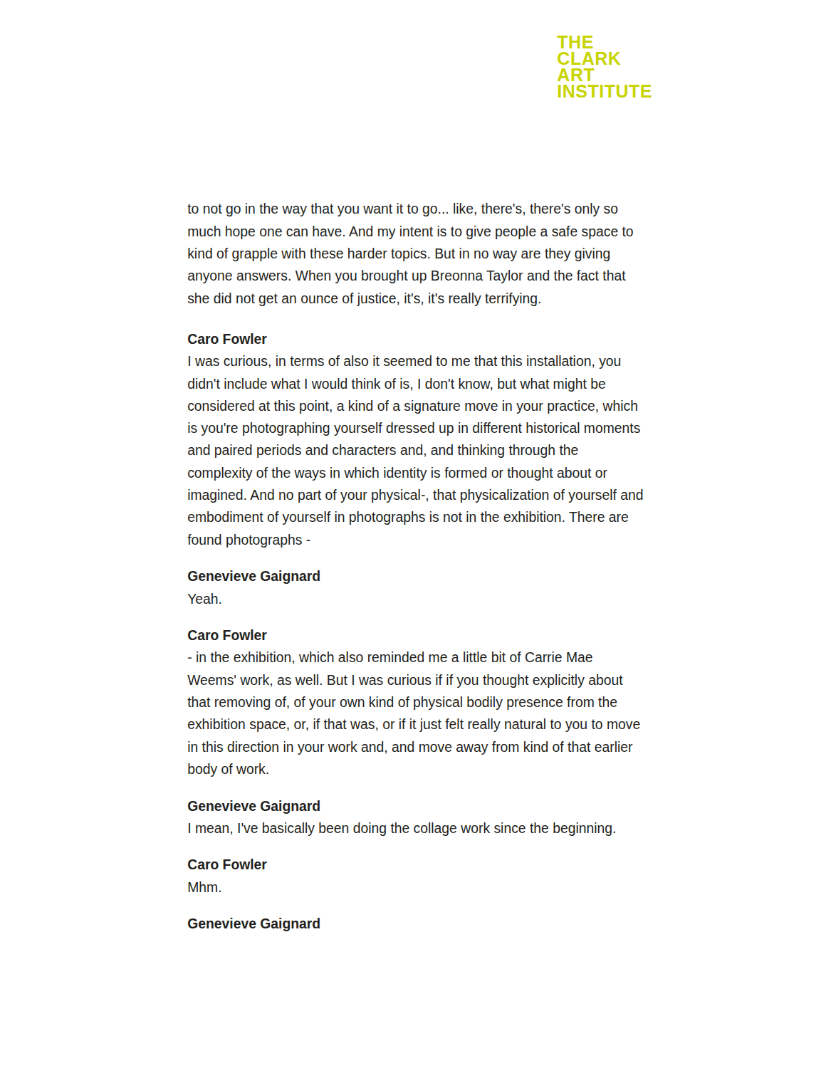The
Clark
Art
Institute
to not go in the way that you want it to go... like, there's, there's only so much hope one can have. And my intent is to give people a safe space to kind of grapple with these harder topics. But in no way are they giving anyone answers. When you brought up Breonna Taylor and the fact that she did not get an ounce of justice, it's, it's really terrifying.
Caro Fowler
I was curious, in terms of also it seemed to me that this installation, you didn't include what I would think of is, I don't know, but what might be considered at this point, a kind of a signature move in your practice, which is you're photographing yourself dressed up in different historical moments and paired periods and characters and, and thinking through the complexity of the ways in which identity is formed or thought about or imagined. And no part of your physical-, that physicalization of yourself and embodiment of yourself in photographs is not in the exhibition. There are found photographs -
Genevieve Gaignard
Yeah.
Caro Fowler
- in the exhibition, which also reminded me a little bit of Carrie Mae Weems' work, as well. But I was curious if if you thought explicitly about that removing of, of your own kind of physical bodily presence from the exhibition space, or, if that was, or if it just felt really natural to you to move in this direction in your work and, and move away from kind of that earlier body of work.
Genevieve Gaignard
I mean, I've basically been doing the collage work since the beginning.
Caro Fowler
Mhm.
Genevieve Gaignard